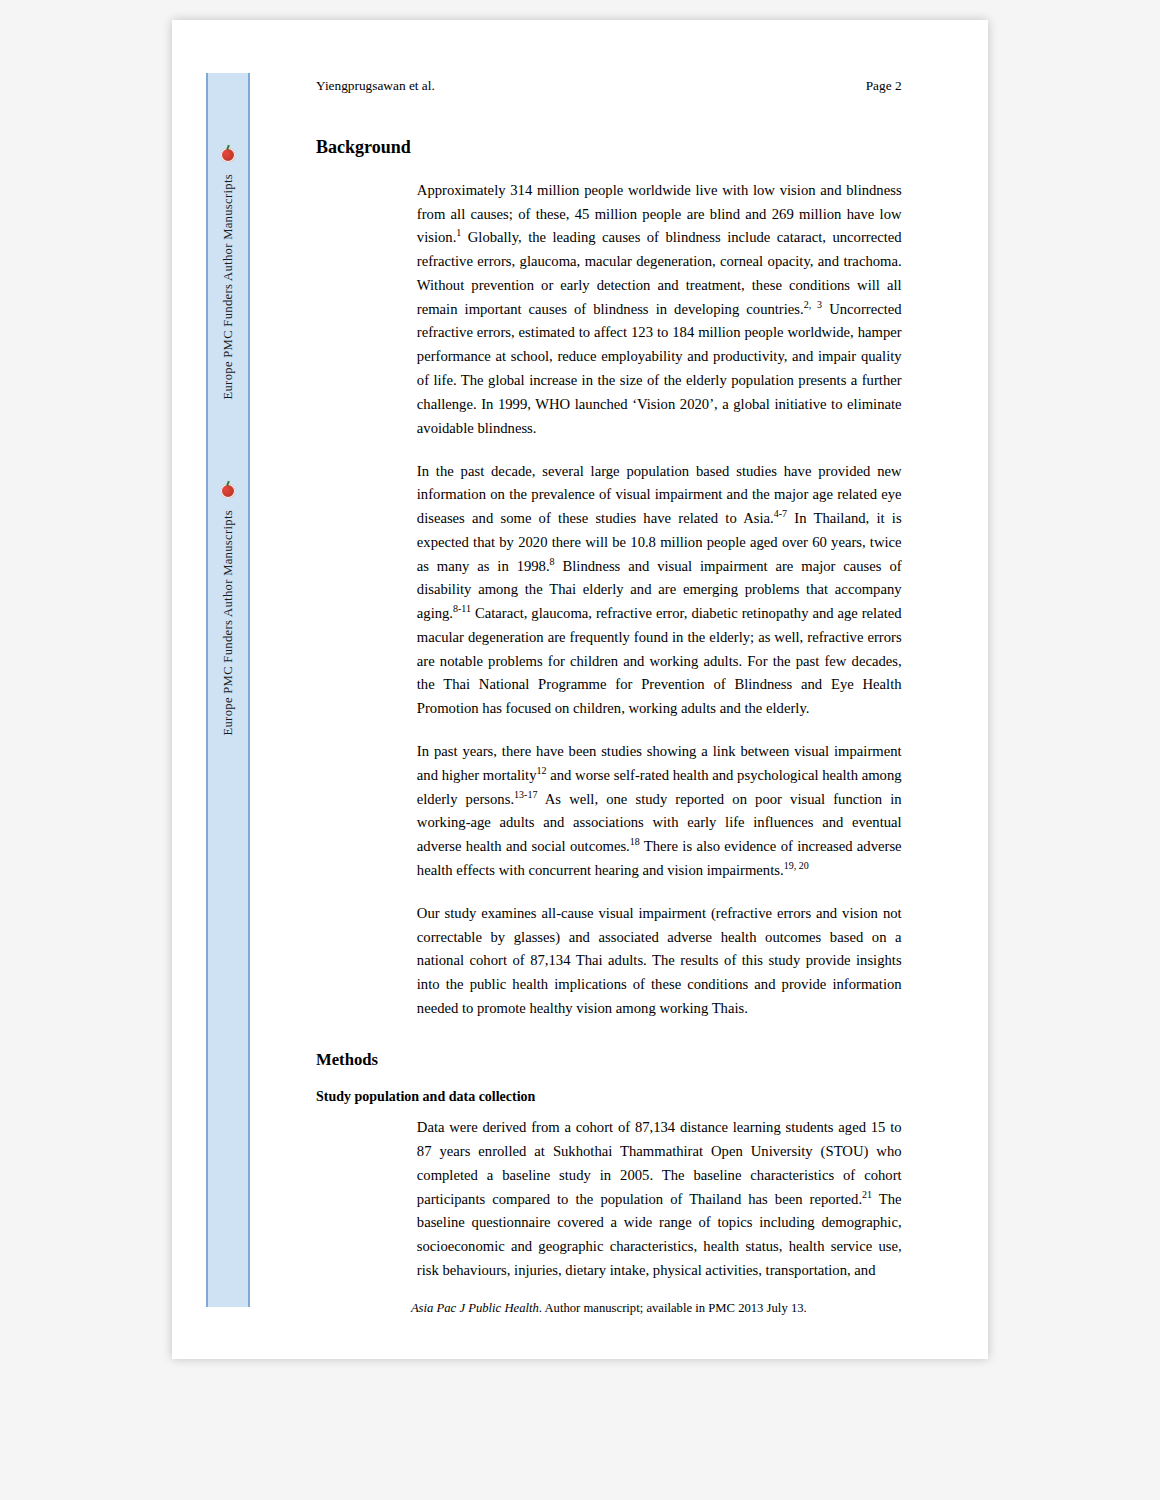Europe PMC Funders Author Manuscripts
Europe PMC Funders Author Manuscripts
Yiengprugsawan et al. Page 2
Background
Approximately 314 million people worldwide live with low vision and blindness from all causes; of these, 45 million people are blind and 269 million have low vision.1 Globally, the leading causes of blindness include cataract, uncorrected refractive errors, glaucoma, macular degeneration, corneal opacity, and trachoma. Without prevention or early detection and treatment, these conditions will all remain important causes of blindness in developing countries.2, 3 Uncorrected refractive errors, estimated to affect 123 to 184 million people worldwide, hamper performance at school, reduce employability and productivity, and impair quality of life. The global increase in the size of the elderly population presents a further challenge. In 1999, WHO launched ‘Vision 2020’, a global initiative to eliminate avoidable blindness.
In the past decade, several large population based studies have provided new information on the prevalence of visual impairment and the major age related eye diseases and some of these studies have related to Asia.4-7 In Thailand, it is expected that by 2020 there will be 10.8 million people aged over 60 years, twice as many as in 1998.8 Blindness and visual impairment are major causes of disability among the Thai elderly and are emerging problems that accompany aging.8-11 Cataract, glaucoma, refractive error, diabetic retinopathy and age related macular degeneration are frequently found in the elderly; as well, refractive errors are notable problems for children and working adults. For the past few decades, the Thai National Programme for Prevention of Blindness and Eye Health Promotion has focused on children, working adults and the elderly.
In past years, there have been studies showing a link between visual impairment and higher mortality12 and worse self-rated health and psychological health among elderly persons.13-17 As well, one study reported on poor visual function in working-age adults and associations with early life influences and eventual adverse health and social outcomes.18 There is also evidence of increased adverse health effects with concurrent hearing and vision impairments.19, 20
Our study examines all-cause visual impairment (refractive errors and vision not correctable by glasses) and associated adverse health outcomes based on a national cohort of 87,134 Thai adults. The results of this study provide insights into the public health implications of these conditions and provide information needed to promote healthy vision among working Thais.
Methods
Study population and data collection
Data were derived from a cohort of 87,134 distance learning students aged 15 to 87 years enrolled at Sukhothai Thammathirat Open University (STOU) who completed a baseline study in 2005. The baseline characteristics of cohort participants compared to the population of Thailand has been reported.21 The baseline questionnaire covered a wide range of topics including demographic, socioeconomic and geographic characteristics, health status, health service use, risk behaviours, injuries, dietary intake, physical activities, transportation, and
Asia Pac J Public Health. Author manuscript; available in PMC 2013 July 13.